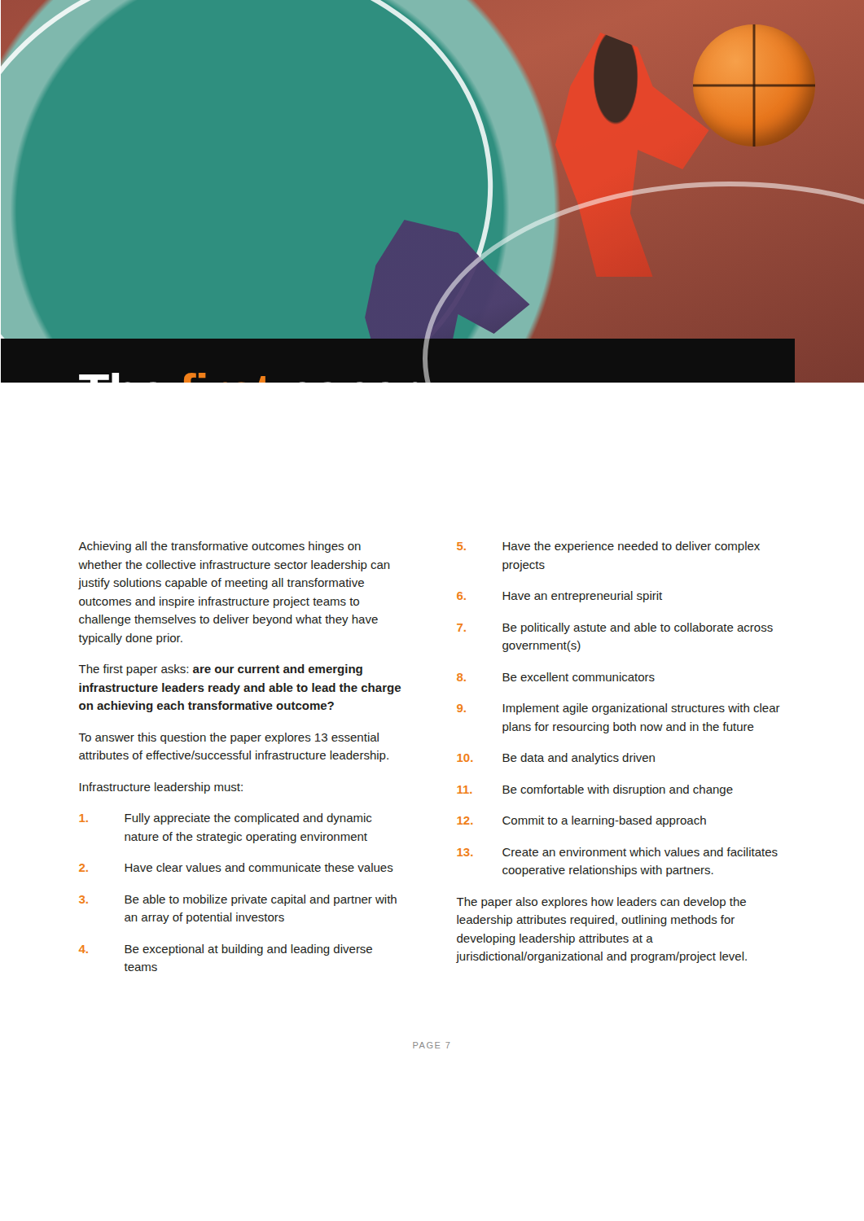The first paper
Leading infrastructure teams to deliver transformative outcomes
Achieving all the transformative outcomes hinges on whether the collective infrastructure sector leadership can justify solutions capable of meeting all transformative outcomes and inspire infrastructure project teams to challenge themselves to deliver beyond what they have typically done prior.
The first paper asks: are our current and emerging infrastructure leaders ready and able to lead the charge on achieving each transformative outcome?
To answer this question the paper explores 13 essential attributes of effective/successful infrastructure leadership.
Infrastructure leadership must:
Fully appreciate the complicated and dynamic nature of the strategic operating environment
Have clear values and communicate these values
Be able to mobilize private capital and partner with an array of potential investors
Be exceptional at building and leading diverse teams
Have the experience needed to deliver complex projects
Have an entrepreneurial spirit
Be politically astute and able to collaborate across government(s)
Be excellent communicators
Implement agile organizational structures with clear plans for resourcing both now and in the future
Be data and analytics driven
Be comfortable with disruption and change
Commit to a learning-based approach
Create an environment which values and facilitates cooperative relationships with partners.
The paper also explores how leaders can develop the leadership attributes required, outlining methods for developing leadership attributes at a jurisdictional/organizational and program/project level.
PAGE 7